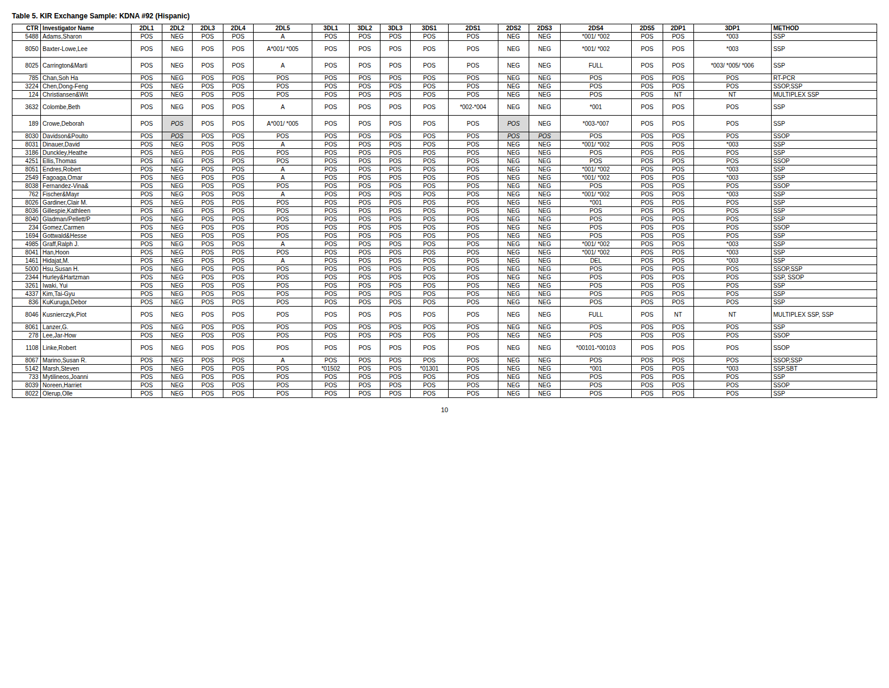Table 5. KIR Exchange Sample: KDNA #92 (Hispanic)
| CTR | Investigator Name | 2DL1 | 2DL2 | 2DL3 | 2DL4 | 2DL5 | 3DL1 | 3DL2 | 3DL3 | 3DS1 | 2DS1 | 2DS2 | 2DS3 | 2DS4 | 2DS5 | 2DP1 | 3DP1 | METHOD |
| --- | --- | --- | --- | --- | --- | --- | --- | --- | --- | --- | --- | --- | --- | --- | --- | --- | --- | --- |
| 5488 | Adams,Sharon | POS | NEG | POS | POS | A | POS | POS | POS | POS | POS | NEG | NEG | *001/ *002 | POS | POS | *003 | SSP |
| 8050 | Baxter-Lowe,Lee | POS | NEG | POS | POS | A*001/ *005 | POS | POS | POS | POS | POS | NEG | NEG | *001/ *002 | POS | POS | *003 | SSP |
| 8025 | Carrington&Marti | POS | NEG | POS | POS | A | POS | POS | POS | POS | POS | NEG | NEG | FULL | POS | POS | *003/ *005/ *006 | SSP |
| 785 | Chan,Soh Ha | POS | NEG | POS | POS | POS | POS | POS | POS | POS | POS | NEG | NEG | POS | POS | POS | POS | RT-PCR |
| 3224 | Chen,Dong-Feng | POS | NEG | POS | POS | POS | POS | POS | POS | POS | POS | NEG | NEG | POS | POS | POS | POS | SSOP,SSP |
| 124 | Christiansen&Wit | POS | NEG | POS | POS | POS | POS | POS | POS | POS | POS | NEG | NEG | POS | POS | NT | NT | MULTIPLEX SSP |
| 3632 | Colombe,Beth | POS | NEG | POS | POS | A | POS | POS | POS | POS | *002-*004 | NEG | NEG | *001 | POS | POS | POS | SSP |
| 189 | Crowe,Deborah | POS | POS | POS | POS | A*001/ *005 | POS | POS | POS | POS | POS | POS | NEG | *003-*007 | POS | POS | POS | SSP |
| 8030 | Davidson&Poulto | POS | POS | POS | POS | POS | POS | POS | POS | POS | POS | POS | POS | POS | POS | POS | POS | SSOP |
| 8031 | Dinauer,David | POS | NEG | POS | POS | A | POS | POS | POS | POS | POS | NEG | NEG | *001/ *002 | POS | POS | *003 | SSP |
| 3186 | Dunckley,Heathe | POS | NEG | POS | POS | POS | POS | POS | POS | POS | POS | NEG | NEG | POS | POS | POS | POS | SSP |
| 4251 | Ellis,Thomas | POS | NEG | POS | POS | POS | POS | POS | POS | POS | POS | NEG | NEG | POS | POS | POS | POS | SSOP |
| 8051 | Endres,Robert | POS | NEG | POS | POS | A | POS | POS | POS | POS | POS | NEG | NEG | *001/ *002 | POS | POS | *003 | SSP |
| 2549 | Fagoaga,Omar | POS | NEG | POS | POS | A | POS | POS | POS | POS | POS | NEG | NEG | *001/ *002 | POS | POS | *003 | SSP |
| 8038 | Fernandez-Vina& | POS | NEG | POS | POS | POS | POS | POS | POS | POS | POS | NEG | NEG | POS | POS | POS | POS | SSOP |
| 762 | Fischer&Mayr | POS | NEG | POS | POS | A | POS | POS | POS | POS | POS | NEG | NEG | *001/ *002 | POS | POS | *003 | SSP |
| 8026 | Gardiner,Clair M. | POS | NEG | POS | POS | POS | POS | POS | POS | POS | POS | NEG | NEG | *001 | POS | POS | POS | SSP |
| 8036 | Gillespie,Kathleen | POS | NEG | POS | POS | POS | POS | POS | POS | POS | POS | NEG | NEG | POS | POS | POS | POS | SSP |
| 8040 | Gladman/Pellett/P | POS | NEG | POS | POS | POS | POS | POS | POS | POS | POS | NEG | NEG | POS | POS | POS | POS | SSP |
| 234 | Gomez,Carmen | POS | NEG | POS | POS | POS | POS | POS | POS | POS | POS | NEG | NEG | POS | POS | POS | POS | SSOP |
| 1694 | Gottwald&Hesse | POS | NEG | POS | POS | POS | POS | POS | POS | POS | POS | NEG | NEG | POS | POS | POS | POS | SSP |
| 4985 | Graff,Ralph J. | POS | NEG | POS | POS | A | POS | POS | POS | POS | POS | NEG | NEG | *001/ *002 | POS | POS | *003 | SSP |
| 8041 | Han,Hoon | POS | NEG | POS | POS | POS | POS | POS | POS | POS | POS | NEG | NEG | *001/ *002 | POS | POS | *003 | SSP |
| 1461 | Hidajat,M. | POS | NEG | POS | POS | A | POS | POS | POS | POS | POS | NEG | NEG | DEL | POS | POS | *003 | SSP |
| 5000 | Hsu,Susan H. | POS | NEG | POS | POS | POS | POS | POS | POS | POS | POS | NEG | NEG | POS | POS | POS | POS | SSOP,SSP |
| 2344 | Hurley&Hartzman | POS | NEG | POS | POS | POS | POS | POS | POS | POS | POS | NEG | NEG | POS | POS | POS | POS | SSP, SSOP |
| 3261 | Iwaki, Yui | POS | NEG | POS | POS | POS | POS | POS | POS | POS | POS | NEG | NEG | POS | POS | POS | POS | SSP |
| 4337 | Kim,Tai-Gyu | POS | NEG | POS | POS | POS | POS | POS | POS | POS | POS | NEG | NEG | POS | POS | POS | POS | SSP |
| 836 | KuKuruga,Debor | POS | NEG | POS | POS | POS | POS | POS | POS | POS | POS | NEG | NEG | POS | POS | POS | POS | SSP |
| 8046 | Kusnierczyk,Piot | POS | NEG | POS | POS | POS | POS | POS | POS | POS | POS | NEG | NEG | FULL | POS | NT | NT | MULTIPLEX SSP, SSP |
| 8061 | Lanzer,G. | POS | NEG | POS | POS | POS | POS | POS | POS | POS | POS | NEG | NEG | POS | POS | POS | POS | SSP |
| 278 | Lee,Jar-How | POS | NEG | POS | POS | POS | POS | POS | POS | POS | POS | NEG | NEG | POS | POS | POS | POS | SSOP |
| 1108 | Linke,Robert | POS | NEG | POS | POS | POS | POS | POS | POS | POS | POS | NEG | NEG | *00101-*00103 | POS | POS | POS | SSOP |
| 8067 | Marino,Susan R. | POS | NEG | POS | POS | A | POS | POS | POS | POS | POS | NEG | NEG | POS | POS | POS | POS | SSOP,SSP |
| 5142 | Marsh,Steven | POS | NEG | POS | POS | POS | *01502 | POS | POS | *01301 | POS | NEG | NEG | *001 | POS | POS | *003 | SSP,SBT |
| 733 | Mytilineos,Joanni | POS | NEG | POS | POS | POS | POS | POS | POS | POS | POS | NEG | NEG | POS | POS | POS | POS | SSP |
| 8039 | Noreen,Harriet | POS | NEG | POS | POS | POS | POS | POS | POS | POS | POS | NEG | NEG | POS | POS | POS | POS | SSOP |
| 8022 | Olerup,Olle | POS | NEG | POS | POS | POS | POS | POS | POS | POS | POS | NEG | NEG | POS | POS | POS | POS | SSP |
10